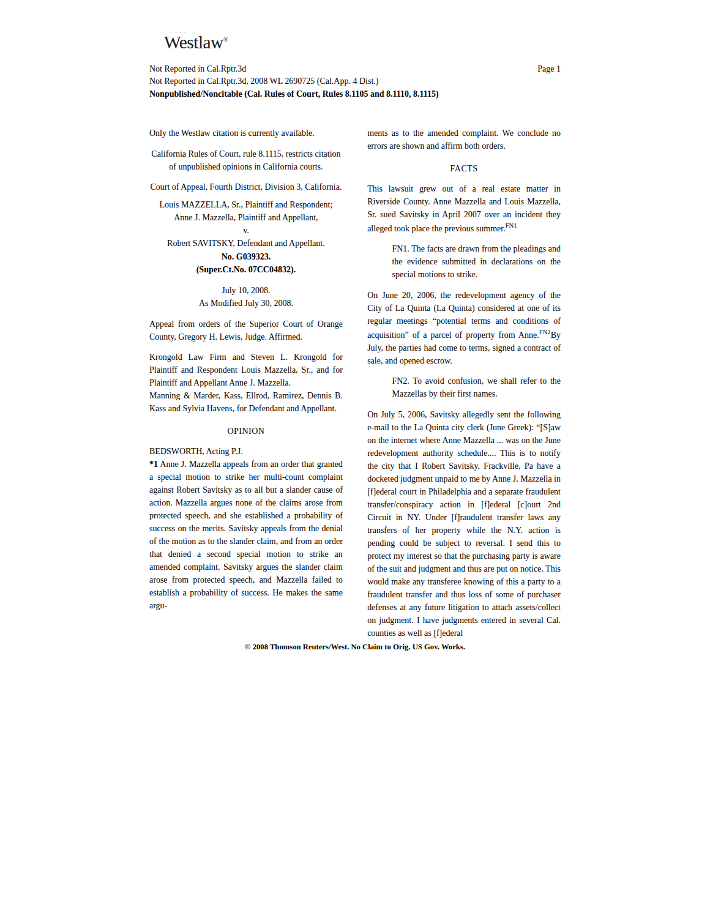· · · ·Westlaw®
Not Reported in Cal.Rptr.3d Page 1
Not Reported in Cal.Rptr.3d, 2008 WL 2690725 (Cal.App. 4 Dist.)
Nonpublished/Noncitable (Cal. Rules of Court, Rules 8.1105 and 8.1110, 8.1115)
Only the Westlaw citation is currently available.
California Rules of Court, rule 8.1115, restricts citation of unpublished opinions in California courts.
Court of Appeal, Fourth District, Division 3, California.
Louis MAZZELLA, Sr., Plaintiff and Respondent;
Anne J. Mazzella, Plaintiff and Appellant,
v.
Robert SAVITSKY, Defendant and Appellant.
No. G039323.
(Super.Ct.No. 07CC04832).
July 10, 2008.
As Modified July 30, 2008.
Appeal from orders of the Superior Court of Orange County, Gregory H. Lewis, Judge. Affirmed.
Krongold Law Firm and Steven L. Krongold for Plaintiff and Respondent Louis Mazzella, Sr., and for Plaintiff and Appellant Anne J. Mazzella.
Manning & Marder, Kass, Ellrod, Ramirez, Dennis B. Kass and Sylvia Havens, for Defendant and Appellant.
OPINION
BEDSWORTH, Acting P.J.
*1 Anne J. Mazzella appeals from an order that granted a special motion to strike her multi-count complaint against Robert Savitsky as to all but a slander cause of action. Mazzella argues none of the claims arose from protected speech, and she established a probability of success on the merits. Savitsky appeals from the denial of the motion as to the slander claim, and from an order that denied a second special motion to strike an amended complaint. Savitsky argues the slander claim arose from protected speech, and Mazzella failed to establish a probability of success. He makes the same argu-
ments as to the amended complaint. We conclude no errors are shown and affirm both orders.
FACTS
This lawsuit grew out of a real estate matter in Riverside County. Anne Mazzella and Louis Mazzella, Sr. sued Savitsky in April 2007 over an incident they alleged took place the previous summer.FN1
FN1. The facts are drawn from the pleadings and the evidence submitted in declarations on the special motions to strike.
On June 20, 2006, the redevelopment agency of the City of La Quinta (La Quinta) considered at one of its regular meetings “potential terms and conditions of acquisition” of a parcel of property from Anne.FN2 By July, the parties had come to terms, signed a contract of sale, and opened escrow.
FN2. To avoid confusion, we shall refer to the Mazzellas by their first names.
On July 5, 2006, Savitsky allegedly sent the following e-mail to the La Quinta city clerk (June Greek): “[S]aw on the internet where Anne Mazzella ... was on the June redevelopment authority schedule.... This is to notify the city that I Robert Savitsky, Frackville, Pa have a docketed judgment unpaid to me by Anne J. Mazzella in [f]ederal court in Philadelphia and a separate fraudulent transfer/conspiracy action in [f]ederal [c]ourt 2nd Circuit in NY. Under [f]raudulent transfer laws any transfers of her property while the N.Y. action is pending could be subject to reversal. I send this to protect my interest so that the purchasing party is aware of the suit and judgment and thus are put on notice. This would make any transferee knowing of this a party to a fraudulent transfer and thus loss of some of purchaser defenses at any future litigation to attach assets/collect on judgment. I have judgments entered in several Cal. counties as well as [f]ederal
© 2008 Thomson Reuters/West. No Claim to Orig. US Gov. Works.